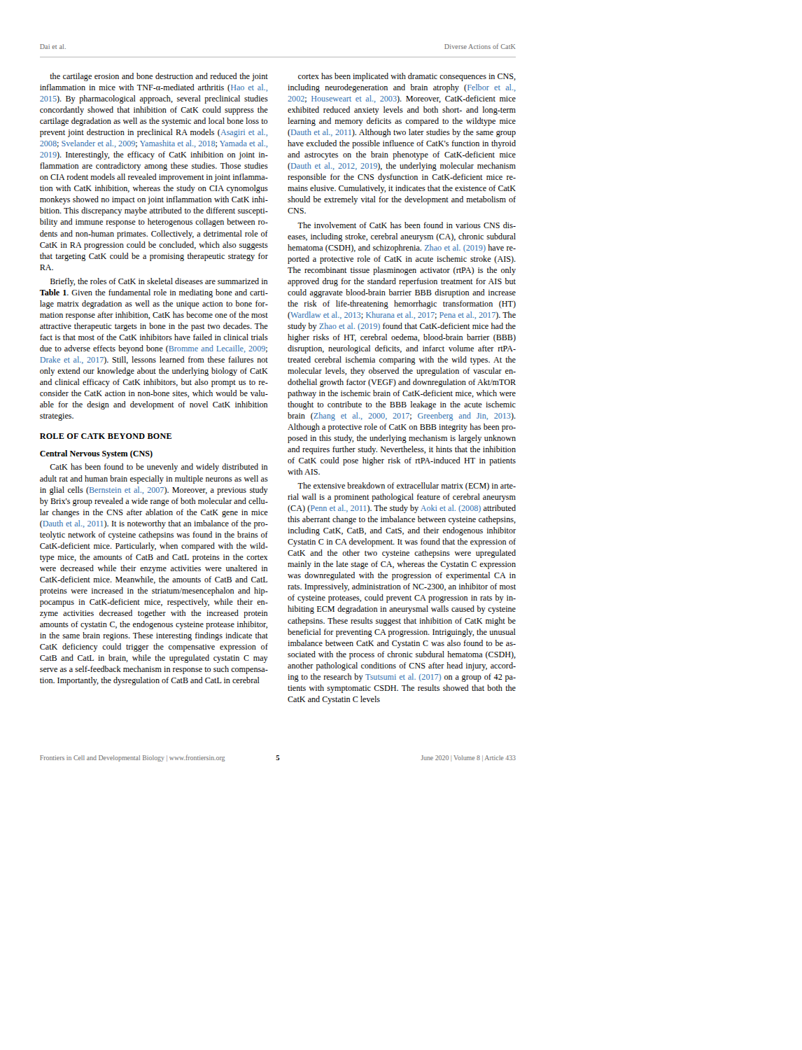Dai et al.
Diverse Actions of CatK
the cartilage erosion and bone destruction and reduced the joint inflammation in mice with TNF-α-mediated arthritis (Hao et al., 2015). By pharmacological approach, several preclinical studies concordantly showed that inhibition of CatK could suppress the cartilage degradation as well as the systemic and local bone loss to prevent joint destruction in preclinical RA models (Asagiri et al., 2008; Svelander et al., 2009; Yamashita et al., 2018; Yamada et al., 2019). Interestingly, the efficacy of CatK inhibition on joint inflammation are contradictory among these studies. Those studies on CIA rodent models all revealed improvement in joint inflammation with CatK inhibition, whereas the study on CIA cynomolgus monkeys showed no impact on joint inflammation with CatK inhibition. This discrepancy maybe attributed to the different susceptibility and immune response to heterogenous collagen between rodents and non-human primates. Collectively, a detrimental role of CatK in RA progression could be concluded, which also suggests that targeting CatK could be a promising therapeutic strategy for RA.
Briefly, the roles of CatK in skeletal diseases are summarized in Table 1. Given the fundamental role in mediating bone and cartilage matrix degradation as well as the unique action to bone formation response after inhibition, CatK has become one of the most attractive therapeutic targets in bone in the past two decades. The fact is that most of the CatK inhibitors have failed in clinical trials due to adverse effects beyond bone (Bromme and Lecaille, 2009; Drake et al., 2017). Still, lessons learned from these failures not only extend our knowledge about the underlying biology of CatK and clinical efficacy of CatK inhibitors, but also prompt us to reconsider the CatK action in non-bone sites, which would be valuable for the design and development of novel CatK inhibition strategies.
Role of CatK Beyond Bone
Central Nervous System (CNS)
CatK has been found to be unevenly and widely distributed in adult rat and human brain especially in multiple neurons as well as in glial cells (Bernstein et al., 2007). Moreover, a previous study by Brix's group revealed a wide range of both molecular and cellular changes in the CNS after ablation of the CatK gene in mice (Dauth et al., 2011). It is noteworthy that an imbalance of the proteolytic network of cysteine cathepsins was found in the brains of CatK-deficient mice. Particularly, when compared with the wildtype mice, the amounts of CatB and CatL proteins in the cortex were decreased while their enzyme activities were unaltered in CatK-deficient mice. Meanwhile, the amounts of CatB and CatL proteins were increased in the striatum/mesencephalon and hippocampus in CatK-deficient mice, respectively, while their enzyme activities decreased together with the increased protein amounts of cystatin C, the endogenous cysteine protease inhibitor, in the same brain regions. These interesting findings indicate that CatK deficiency could trigger the compensative expression of CatB and CatL in brain, while the upregulated cystatin C may serve as a self-feedback mechanism in response to such compensation. Importantly, the dysregulation of CatB and CatL in cerebral
cortex has been implicated with dramatic consequences in CNS, including neurodegeneration and brain atrophy (Felbor et al., 2002; Houseweart et al., 2003). Moreover, CatK-deficient mice exhibited reduced anxiety levels and both short- and long-term learning and memory deficits as compared to the wildtype mice (Dauth et al., 2011). Although two later studies by the same group have excluded the possible influence of CatK's function in thyroid and astrocytes on the brain phenotype of CatK-deficient mice (Dauth et al., 2012, 2019), the underlying molecular mechanism responsible for the CNS dysfunction in CatK-deficient mice remains elusive. Cumulatively, it indicates that the existence of CatK should be extremely vital for the development and metabolism of CNS.
The involvement of CatK has been found in various CNS diseases, including stroke, cerebral aneurysm (CA), chronic subdural hematoma (CSDH), and schizophrenia. Zhao et al. (2019) have reported a protective role of CatK in acute ischemic stroke (AIS). The recombinant tissue plasminogen activator (rtPA) is the only approved drug for the standard reperfusion treatment for AIS but could aggravate blood-brain barrier BBB disruption and increase the risk of life-threatening hemorrhagic transformation (HT) (Wardlaw et al., 2013; Khurana et al., 2017; Pena et al., 2017). The study by Zhao et al. (2019) found that CatK-deficient mice had the higher risks of HT, cerebral oedema, blood-brain barrier (BBB) disruption, neurological deficits, and infarct volume after rtPA-treated cerebral ischemia comparing with the wild types. At the molecular levels, they observed the upregulation of vascular endothelial growth factor (VEGF) and downregulation of Akt/mTOR pathway in the ischemic brain of CatK-deficient mice, which were thought to contribute to the BBB leakage in the acute ischemic brain (Zhang et al., 2000, 2017; Greenberg and Jin, 2013). Although a protective role of CatK on BBB integrity has been proposed in this study, the underlying mechanism is largely unknown and requires further study. Nevertheless, it hints that the inhibition of CatK could pose higher risk of rtPA-induced HT in patients with AIS.
The extensive breakdown of extracellular matrix (ECM) in arterial wall is a prominent pathological feature of cerebral aneurysm (CA) (Penn et al., 2011). The study by Aoki et al. (2008) attributed this aberrant change to the imbalance between cysteine cathepsins, including CatK, CatB, and CatS, and their endogenous inhibitor Cystatin C in CA development. It was found that the expression of CatK and the other two cysteine cathepsins were upregulated mainly in the late stage of CA, whereas the Cystatin C expression was downregulated with the progression of experimental CA in rats. Impressively, administration of NC-2300, an inhibitor of most of cysteine proteases, could prevent CA progression in rats by inhibiting ECM degradation in aneurysmal walls caused by cysteine cathepsins. These results suggest that inhibition of CatK might be beneficial for preventing CA progression. Intriguingly, the unusual imbalance between CatK and Cystatin C was also found to be associated with the process of chronic subdural hematoma (CSDH), another pathological conditions of CNS after head injury, according to the research by Tsutsumi et al. (2017) on a group of 42 patients with symptomatic CSDH. The results showed that both the CatK and Cystatin C levels
Frontiers in Cell and Developmental Biology | www.frontiersin.org
5
June 2020 | Volume 8 | Article 433